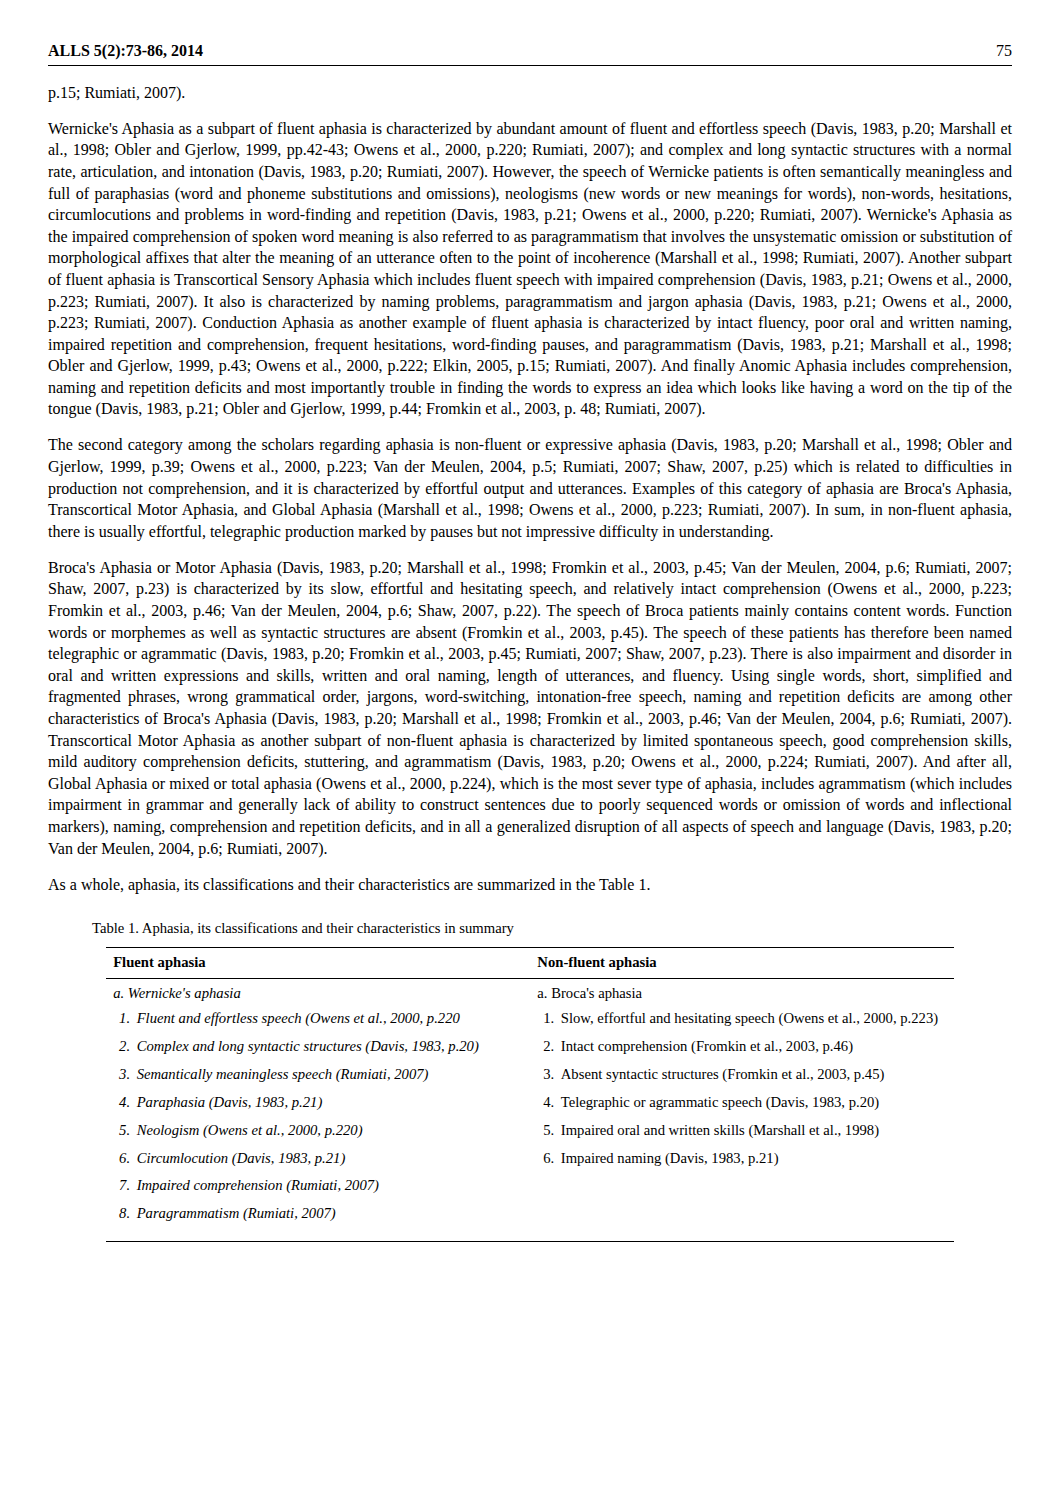ALLS 5(2):73-86, 2014 75
p.15; Rumiati, 2007).
Wernicke's Aphasia as a subpart of fluent aphasia is characterized by abundant amount of fluent and effortless speech (Davis, 1983, p.20; Marshall et al., 1998; Obler and Gjerlow, 1999, pp.42-43; Owens et al., 2000, p.220; Rumiati, 2007); and complex and long syntactic structures with a normal rate, articulation, and intonation (Davis, 1983, p.20; Rumiati, 2007). However, the speech of Wernicke patients is often semantically meaningless and full of paraphasias (word and phoneme substitutions and omissions), neologisms (new words or new meanings for words), non-words, hesitations, circumlocutions and problems in word-finding and repetition (Davis, 1983, p.21; Owens et al., 2000, p.220; Rumiati, 2007). Wernicke's Aphasia as the impaired comprehension of spoken word meaning is also referred to as paragrammatism that involves the unsystematic omission or substitution of morphological affixes that alter the meaning of an utterance often to the point of incoherence (Marshall et al., 1998; Rumiati, 2007). Another subpart of fluent aphasia is Transcortical Sensory Aphasia which includes fluent speech with impaired comprehension (Davis, 1983, p.21; Owens et al., 2000, p.223; Rumiati, 2007). It also is characterized by naming problems, paragrammatism and jargon aphasia (Davis, 1983, p.21; Owens et al., 2000, p.223; Rumiati, 2007). Conduction Aphasia as another example of fluent aphasia is characterized by intact fluency, poor oral and written naming, impaired repetition and comprehension, frequent hesitations, word-finding pauses, and paragrammatism (Davis, 1983, p.21; Marshall et al., 1998; Obler and Gjerlow, 1999, p.43; Owens et al., 2000, p.222; Elkin, 2005, p.15; Rumiati, 2007). And finally Anomic Aphasia includes comprehension, naming and repetition deficits and most importantly trouble in finding the words to express an idea which looks like having a word on the tip of the tongue (Davis, 1983, p.21; Obler and Gjerlow, 1999, p.44; Fromkin et al., 2003, p. 48; Rumiati, 2007).
The second category among the scholars regarding aphasia is non-fluent or expressive aphasia (Davis, 1983, p.20; Marshall et al., 1998; Obler and Gjerlow, 1999, p.39; Owens et al., 2000, p.223; Van der Meulen, 2004, p.5; Rumiati, 2007; Shaw, 2007, p.25) which is related to difficulties in production not comprehension, and it is characterized by effortful output and utterances. Examples of this category of aphasia are Broca's Aphasia, Transcortical Motor Aphasia, and Global Aphasia (Marshall et al., 1998; Owens et al., 2000, p.223; Rumiati, 2007). In sum, in non-fluent aphasia, there is usually effortful, telegraphic production marked by pauses but not impressive difficulty in understanding.
Broca's Aphasia or Motor Aphasia (Davis, 1983, p.20; Marshall et al., 1998; Fromkin et al., 2003, p.45; Van der Meulen, 2004, p.6; Rumiati, 2007; Shaw, 2007, p.23) is characterized by its slow, effortful and hesitating speech, and relatively intact comprehension (Owens et al., 2000, p.223; Fromkin et al., 2003, p.46; Van der Meulen, 2004, p.6; Shaw, 2007, p.22). The speech of Broca patients mainly contains content words. Function words or morphemes as well as syntactic structures are absent (Fromkin et al., 2003, p.45). The speech of these patients has therefore been named telegraphic or agrammatic (Davis, 1983, p.20; Fromkin et al., 2003, p.45; Rumiati, 2007; Shaw, 2007, p.23). There is also impairment and disorder in oral and written expressions and skills, written and oral naming, length of utterances, and fluency. Using single words, short, simplified and fragmented phrases, wrong grammatical order, jargons, word-switching, intonation-free speech, naming and repetition deficits are among other characteristics of Broca's Aphasia (Davis, 1983, p.20; Marshall et al., 1998; Fromkin et al., 2003, p.46; Van der Meulen, 2004, p.6; Rumiati, 2007). Transcortical Motor Aphasia as another subpart of non-fluent aphasia is characterized by limited spontaneous speech, good comprehension skills, mild auditory comprehension deficits, stuttering, and agrammatism (Davis, 1983, p.20; Owens et al., 2000, p.224; Rumiati, 2007). And after all, Global Aphasia or mixed or total aphasia (Owens et al., 2000, p.224), which is the most sever type of aphasia, includes agrammatism (which includes impairment in grammar and generally lack of ability to construct sentences due to poorly sequenced words or omission of words and inflectional markers), naming, comprehension and repetition deficits, and in all a generalized disruption of all aspects of speech and language (Davis, 1983, p.20; Van der Meulen, 2004, p.6; Rumiati, 2007).
As a whole, aphasia, its classifications and their characteristics are summarized in the Table 1.
Table 1. Aphasia, its classifications and their characteristics in summary
| Fluent aphasia | Non-fluent aphasia |
| --- | --- |
| a. Wernicke's aphasia Fluent and effortless speech (Owens et al., 2000, p.220 Complex and long syntactic structures (Davis, 1983, p.20) Semantically meaningless speech (Rumiati, 2007) Paraphasia (Davis, 1983, p.21) Neologism (Owens et al., 2000, p.220) Circumlocution (Davis, 1983, p.21) Impaired comprehension (Rumiati, 2007) Paragrammatism (Rumiati, 2007) | a. Broca's aphasia Slow, effortful and hesitating speech (Owens et al., 2000, p.223) Intact comprehension (Fromkin et al., 2003, p.46) Absent syntactic structures (Fromkin et al., 2003, p.45) Telegraphic or agrammatic speech (Davis, 1983, p.20) Impaired oral and written skills (Marshall et al., 1998) Impaired naming (Davis, 1983, p.21) |